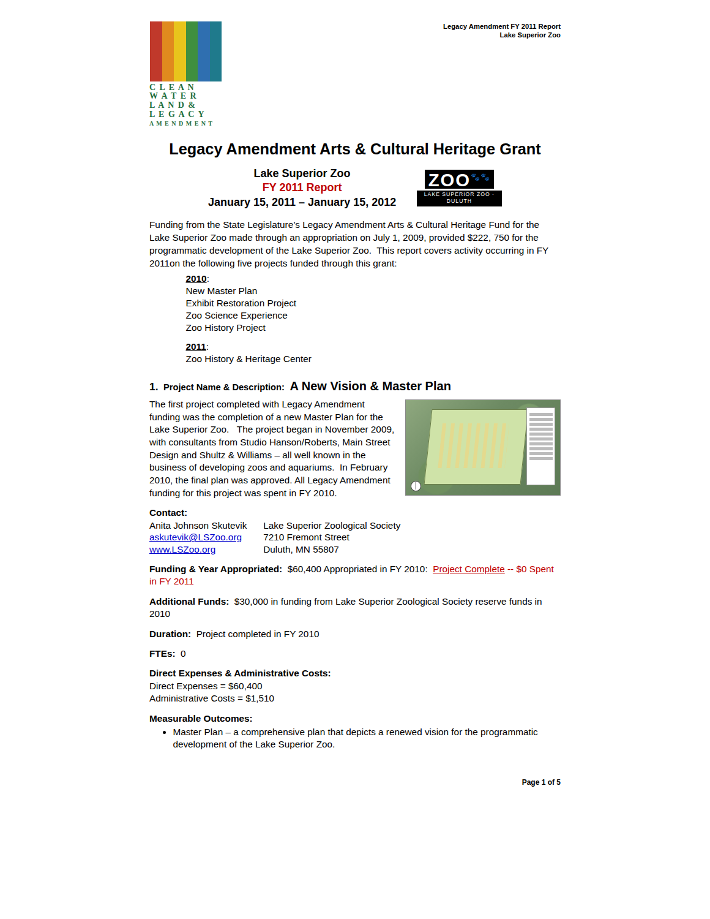C L E A N
W A T E R
L A N D &
L E G A C Y
A M E N D M E N T
Legacy Amendment FY 2011 Report
Lake Superior Zoo
Legacy Amendment Arts & Cultural Heritage Grant
Lake Superior Zoo
FY 2011 Report
January 15, 2011 – January 15, 2012
ZOO🐾🐾
LAKE SUPERIOR ZOO · DULUTH
Funding from the State Legislature’s Legacy Amendment Arts & Cultural Heritage Fund for the Lake Superior Zoo made through an appropriation on July 1, 2009, provided $222, 750 for the programmatic development of the Lake Superior Zoo. This report covers activity occurring in FY 2011on the following five projects funded through this grant:
2010:
New Master Plan
Exhibit Restoration Project
Zoo Science Experience
Zoo History Project
2011:
Zoo History & Heritage Center
1. Project Name & Description: A New Vision & Master Plan
The first project completed with Legacy Amendment funding was the completion of a new Master Plan for the Lake Superior Zoo. The project began in November 2009, with consultants from Studio Hanson/Roberts, Main Street Design and Shultz & Williams – all well known in the business of developing zoos and aquariums. In February 2010, the final plan was approved. All Legacy Amendment funding for this project was spent in FY 2010.
Contact:
| Anita Johnson Skutevik | Lake Superior Zoological Society |
| askutevik@LSZoo.org | 7210 Fremont Street |
| www.LSZoo.org | Duluth, MN 55807 |
Funding & Year Appropriated: $60,400 Appropriated in FY 2010: Project Complete -- $0 Spent in FY 2011
Additional Funds: $30,000 in funding from Lake Superior Zoological Society reserve funds in 2010
Duration: Project completed in FY 2010
FTEs: 0
Direct Expenses & Administrative Costs:
Direct Expenses = $60,400
Administrative Costs = $1,510
Measurable Outcomes:
Master Plan – a comprehensive plan that depicts a renewed vision for the programmatic development of the Lake Superior Zoo.
Page 1 of 5